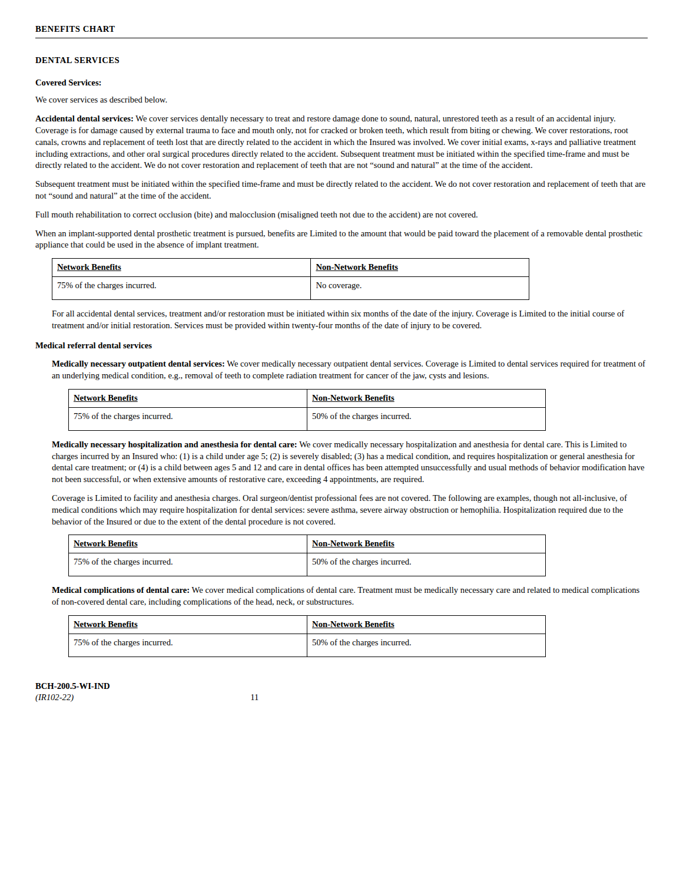BENEFITS CHART
DENTAL SERVICES
Covered Services:
We cover services as described below.
Accidental dental services: We cover services dentally necessary to treat and restore damage done to sound, natural, unrestored teeth as a result of an accidental injury. Coverage is for damage caused by external trauma to face and mouth only, not for cracked or broken teeth, which result from biting or chewing. We cover restorations, root canals, crowns and replacement of teeth lost that are directly related to the accident in which the Insured was involved. We cover initial exams, x-rays and palliative treatment including extractions, and other oral surgical procedures directly related to the accident. Subsequent treatment must be initiated within the specified time-frame and must be directly related to the accident. We do not cover restoration and replacement of teeth that are not “sound and natural” at the time of the accident.
Subsequent treatment must be initiated within the specified time-frame and must be directly related to the accident. We do not cover restoration and replacement of teeth that are not “sound and natural” at the time of the accident.
Full mouth rehabilitation to correct occlusion (bite) and malocclusion (misaligned teeth not due to the accident) are not covered.
When an implant-supported dental prosthetic treatment is pursued, benefits are Limited to the amount that would be paid toward the placement of a removable dental prosthetic appliance that could be used in the absence of implant treatment.
| Network Benefits | Non-Network Benefits |
| --- | --- |
| 75% of the charges incurred. | No coverage. |
For all accidental dental services, treatment and/or restoration must be initiated within six months of the date of the injury. Coverage is Limited to the initial course of treatment and/or initial restoration. Services must be provided within twenty-four months of the date of injury to be covered.
Medical referral dental services
Medically necessary outpatient dental services: We cover medically necessary outpatient dental services. Coverage is Limited to dental services required for treatment of an underlying medical condition, e.g., removal of teeth to complete radiation treatment for cancer of the jaw, cysts and lesions.
| Network Benefits | Non-Network Benefits |
| --- | --- |
| 75% of the charges incurred. | 50% of the charges incurred. |
Medically necessary hospitalization and anesthesia for dental care: We cover medically necessary hospitalization and anesthesia for dental care. This is Limited to charges incurred by an Insured who: (1) is a child under age 5; (2) is severely disabled; (3) has a medical condition, and requires hospitalization or general anesthesia for dental care treatment; or (4) is a child between ages 5 and 12 and care in dental offices has been attempted unsuccessfully and usual methods of behavior modification have not been successful, or when extensive amounts of restorative care, exceeding 4 appointments, are required.
Coverage is Limited to facility and anesthesia charges. Oral surgeon/dentist professional fees are not covered. The following are examples, though not all-inclusive, of medical conditions which may require hospitalization for dental services: severe asthma, severe airway obstruction or hemophilia. Hospitalization required due to the behavior of the Insured or due to the extent of the dental procedure is not covered.
| Network Benefits | Non-Network Benefits |
| --- | --- |
| 75% of the charges incurred. | 50% of the charges incurred. |
Medical complications of dental care: We cover medical complications of dental care. Treatment must be medically necessary care and related to medical complications of non-covered dental care, including complications of the head, neck, or substructures.
| Network Benefits | Non-Network Benefits |
| --- | --- |
| 75% of the charges incurred. | 50% of the charges incurred. |
BCH-200.5-WI-IND
(IR102-22) 11